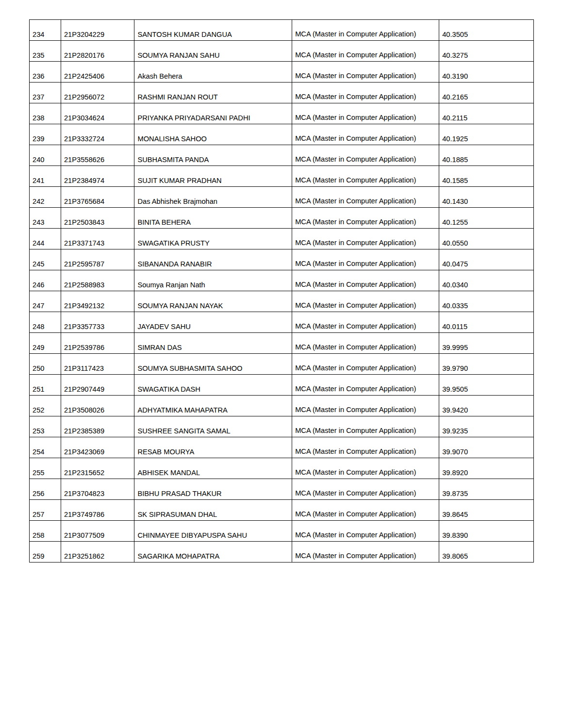| 234 | 21P3204229 | SANTOSH KUMAR DANGUA | MCA (Master in Computer Application) | 40.3505 |
| 235 | 21P2820176 | SOUMYA RANJAN SAHU | MCA (Master in Computer Application) | 40.3275 |
| 236 | 21P2425406 | Akash Behera | MCA (Master in Computer Application) | 40.3190 |
| 237 | 21P2956072 | RASHMI RANJAN ROUT | MCA (Master in Computer Application) | 40.2165 |
| 238 | 21P3034624 | PRIYANKA PRIYADARSANI PADHI | MCA (Master in Computer Application) | 40.2115 |
| 239 | 21P3332724 | MONALISHA SAHOO | MCA (Master in Computer Application) | 40.1925 |
| 240 | 21P3558626 | SUBHASMITA PANDA | MCA (Master in Computer Application) | 40.1885 |
| 241 | 21P2384974 | SUJIT KUMAR PRADHAN | MCA (Master in Computer Application) | 40.1585 |
| 242 | 21P3765684 | Das Abhishek Brajmohan | MCA (Master in Computer Application) | 40.1430 |
| 243 | 21P2503843 | BINITA BEHERA | MCA (Master in Computer Application) | 40.1255 |
| 244 | 21P3371743 | SWAGATIKA PRUSTY | MCA (Master in Computer Application) | 40.0550 |
| 245 | 21P2595787 | SIBANANDA RANABIR | MCA (Master in Computer Application) | 40.0475 |
| 246 | 21P2588983 | Soumya Ranjan Nath | MCA (Master in Computer Application) | 40.0340 |
| 247 | 21P3492132 | SOUMYA RANJAN NAYAK | MCA (Master in Computer Application) | 40.0335 |
| 248 | 21P3357733 | JAYADEV SAHU | MCA (Master in Computer Application) | 40.0115 |
| 249 | 21P2539786 | SIMRAN DAS | MCA (Master in Computer Application) | 39.9995 |
| 250 | 21P3117423 | SOUMYA SUBHASMITA SAHOO | MCA (Master in Computer Application) | 39.9790 |
| 251 | 21P2907449 | SWAGATIKA DASH | MCA (Master in Computer Application) | 39.9505 |
| 252 | 21P3508026 | ADHYATMIKA MAHAPATRA | MCA (Master in Computer Application) | 39.9420 |
| 253 | 21P2385389 | SUSHREE SANGITA SAMAL | MCA (Master in Computer Application) | 39.9235 |
| 254 | 21P3423069 | RESAB MOURYA | MCA (Master in Computer Application) | 39.9070 |
| 255 | 21P2315652 | ABHISEK MANDAL | MCA (Master in Computer Application) | 39.8920 |
| 256 | 21P3704823 | BIBHU PRASAD THAKUR | MCA (Master in Computer Application) | 39.8735 |
| 257 | 21P3749786 | SK SIPRASUMAN DHAL | MCA (Master in Computer Application) | 39.8645 |
| 258 | 21P3077509 | CHINMAYEE DIBYAPUSPA SAHU | MCA (Master in Computer Application) | 39.8390 |
| 259 | 21P3251862 | SAGARIKA MOHAPATRA | MCA (Master in Computer Application) | 39.8065 |